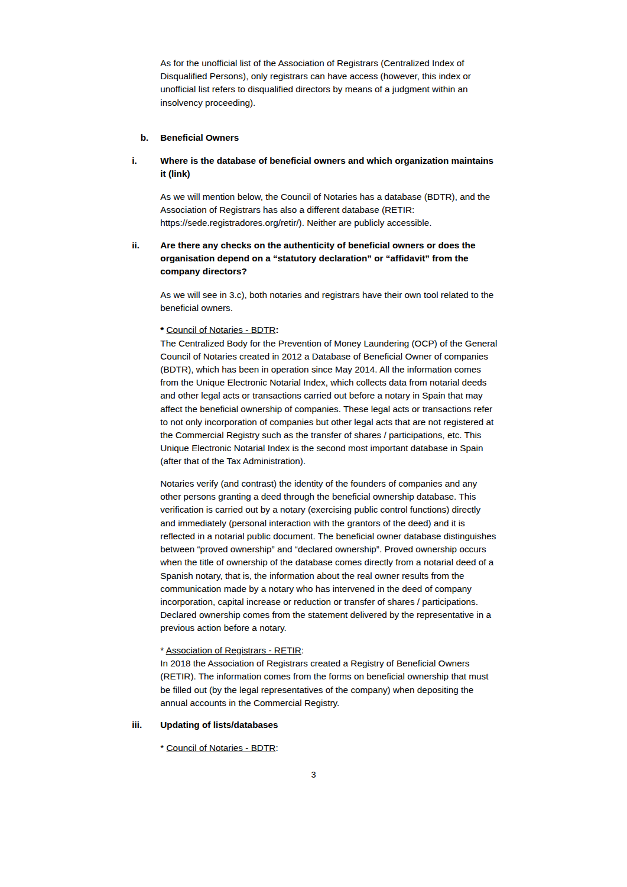As for the unofficial list of the Association of Registrars (Centralized Index of Disqualified Persons), only registrars can have access (however, this index or unofficial list refers to disqualified directors by means of a judgment within an insolvency proceeding).
b. Beneficial Owners
i. Where is the database of beneficial owners and which organization maintains it (link)
As we will mention below, the Council of Notaries has a database (BDTR), and the Association of Registrars has also a different database (RETIR: https://sede.registradores.org/retir/). Neither are publicly accessible.
ii. Are there any checks on the authenticity of beneficial owners or does the organisation depend on a “statutory declaration” or “affidavit” from the company directors?
As we will see in 3.c), both notaries and registrars have their own tool related to the beneficial owners.
* Council of Notaries - BDTR:
The Centralized Body for the Prevention of Money Laundering (OCP) of the General Council of Notaries created in 2012 a Database of Beneficial Owner of companies (BDTR), which has been in operation since May 2014. All the information comes from the Unique Electronic Notarial Index, which collects data from notarial deeds and other legal acts or transactions carried out before a notary in Spain that may affect the beneficial ownership of companies. These legal acts or transactions refer to not only incorporation of companies but other legal acts that are not registered at the Commercial Registry such as the transfer of shares / participations, etc. This Unique Electronic Notarial Index is the second most important database in Spain (after that of the Tax Administration).
Notaries verify (and contrast) the identity of the founders of companies and any other persons granting a deed through the beneficial ownership database. This verification is carried out by a notary (exercising public control functions) directly and immediately (personal interaction with the grantors of the deed) and it is reflected in a notarial public document. The beneficial owner database distinguishes between “proved ownership” and “declared ownership”. Proved ownership occurs when the title of ownership of the database comes directly from a notarial deed of a Spanish notary, that is, the information about the real owner results from the communication made by a notary who has intervened in the deed of company incorporation, capital increase or reduction or transfer of shares / participations. Declared ownership comes from the statement delivered by the representative in a previous action before a notary.
* Association of Registrars - RETIR:
In 2018 the Association of Registrars created a Registry of Beneficial Owners (RETIR). The information comes from the forms on beneficial ownership that must be filled out (by the legal representatives of the company) when depositing the annual accounts in the Commercial Registry.
iii. Updating of lists/databases
* Council of Notaries - BDTR:
3